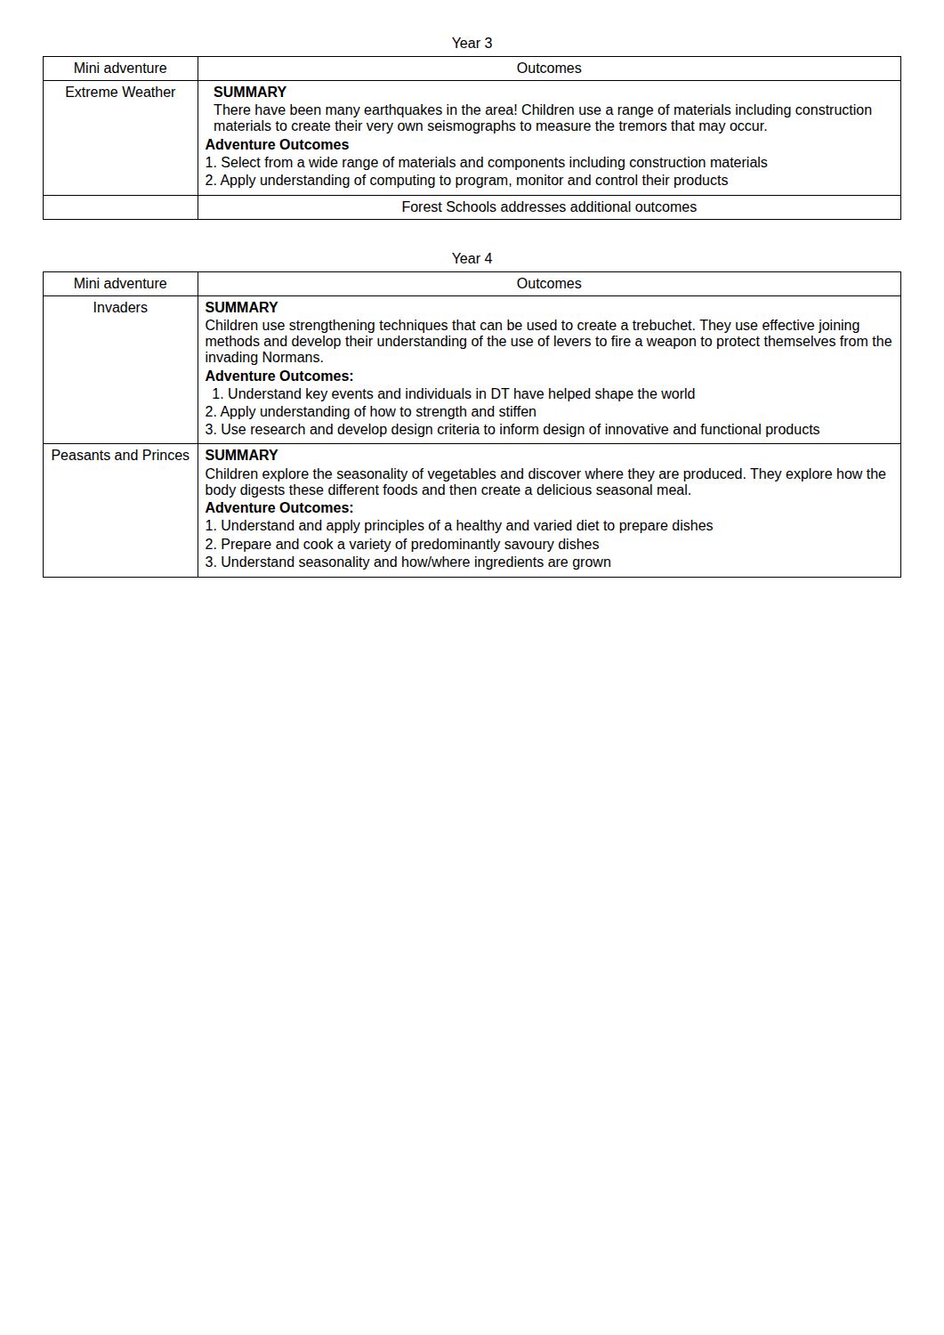Year 3
| Mini adventure | Outcomes |
| --- | --- |
| Extreme Weather | SUMMARY There have been many earthquakes in the area! Children use a range of materials including construction materials to create their very own seismographs to measure the tremors that may occur. Adventure Outcomes 1. Select from a wide range of materials and components including construction materials 2. Apply understanding of computing to program, monitor and control their products |
| | Forest Schools addresses additional outcomes |
Year 4
| Mini adventure | Outcomes |
| --- | --- |
| Invaders | SUMMARY Children use strengthening techniques that can be used to create a trebuchet. They use effective joining methods and develop their understanding of the use of levers to fire a weapon to protect themselves from the invading Normans. Adventure Outcomes: Understand key events and individuals in DT have helped shape the world 2. Apply understanding of how to strength and stiffen 3. Use research and develop design criteria to inform design of innovative and functional products |
| Peasants and Princes | SUMMARY Children explore the seasonality of vegetables and discover where they are produced. They explore how the body digests these different foods and then create a delicious seasonal meal. Adventure Outcomes: 1. Understand and apply principles of a healthy and varied diet to prepare dishes 2. Prepare and cook a variety of predominantly savoury dishes 3. Understand seasonality and how/where ingredients are grown |